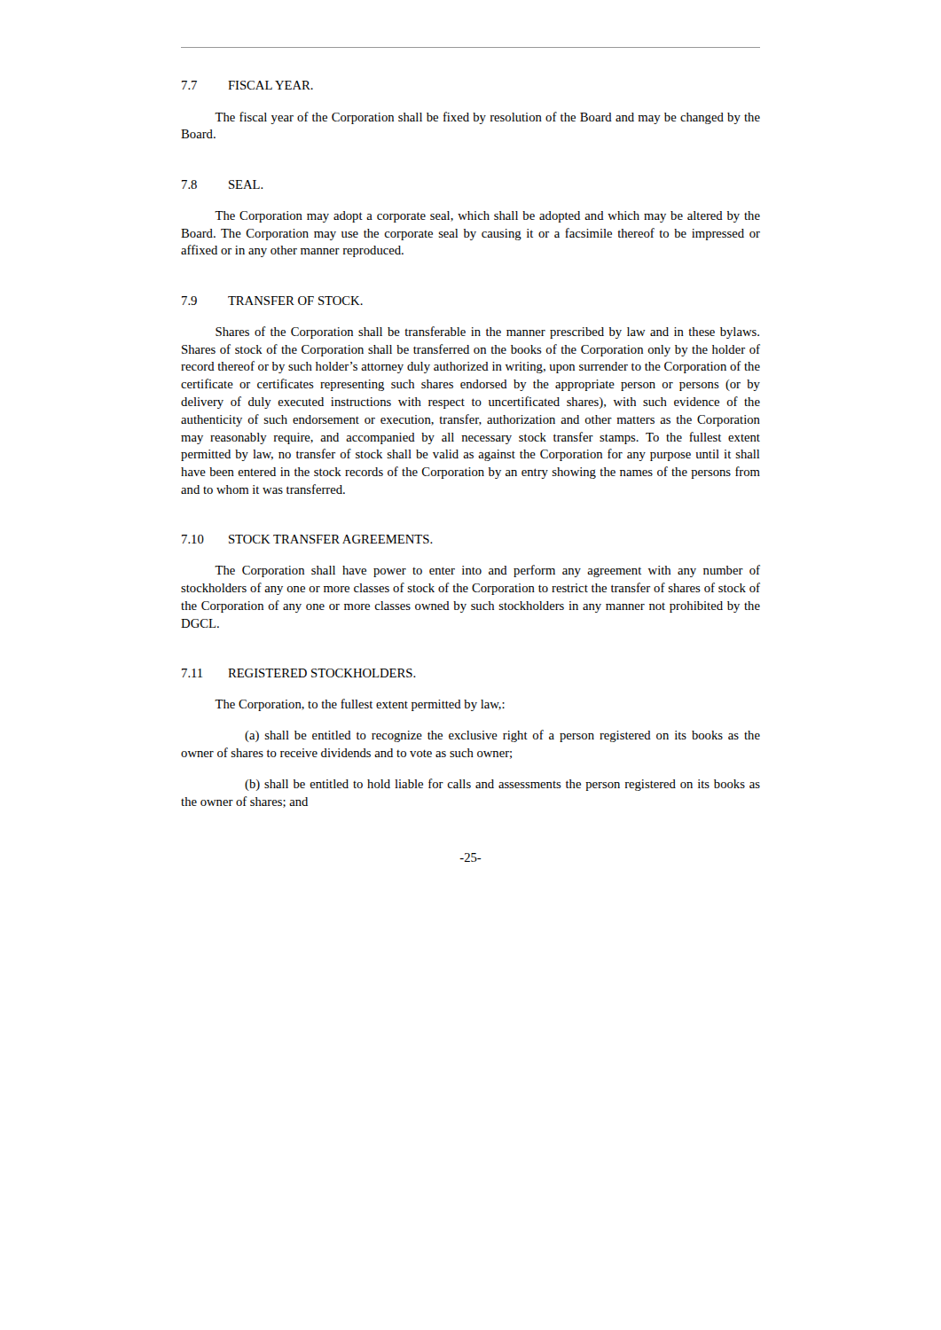7.7 FISCAL YEAR.
The fiscal year of the Corporation shall be fixed by resolution of the Board and may be changed by the Board.
7.8 SEAL.
The Corporation may adopt a corporate seal, which shall be adopted and which may be altered by the Board. The Corporation may use the corporate seal by causing it or a facsimile thereof to be impressed or affixed or in any other manner reproduced.
7.9 TRANSFER OF STOCK.
Shares of the Corporation shall be transferable in the manner prescribed by law and in these bylaws. Shares of stock of the Corporation shall be transferred on the books of the Corporation only by the holder of record thereof or by such holder’s attorney duly authorized in writing, upon surrender to the Corporation of the certificate or certificates representing such shares endorsed by the appropriate person or persons (or by delivery of duly executed instructions with respect to uncertificated shares), with such evidence of the authenticity of such endorsement or execution, transfer, authorization and other matters as the Corporation may reasonably require, and accompanied by all necessary stock transfer stamps. To the fullest extent permitted by law, no transfer of stock shall be valid as against the Corporation for any purpose until it shall have been entered in the stock records of the Corporation by an entry showing the names of the persons from and to whom it was transferred.
7.10 STOCK TRANSFER AGREEMENTS.
The Corporation shall have power to enter into and perform any agreement with any number of stockholders of any one or more classes of stock of the Corporation to restrict the transfer of shares of stock of the Corporation of any one or more classes owned by such stockholders in any manner not prohibited by the DGCL.
7.11 REGISTERED STOCKHOLDERS.
The Corporation, to the fullest extent permitted by law,:
(a) shall be entitled to recognize the exclusive right of a person registered on its books as the owner of shares to receive dividends and to vote as such owner;
(b) shall be entitled to hold liable for calls and assessments the person registered on its books as the owner of shares; and
-25-